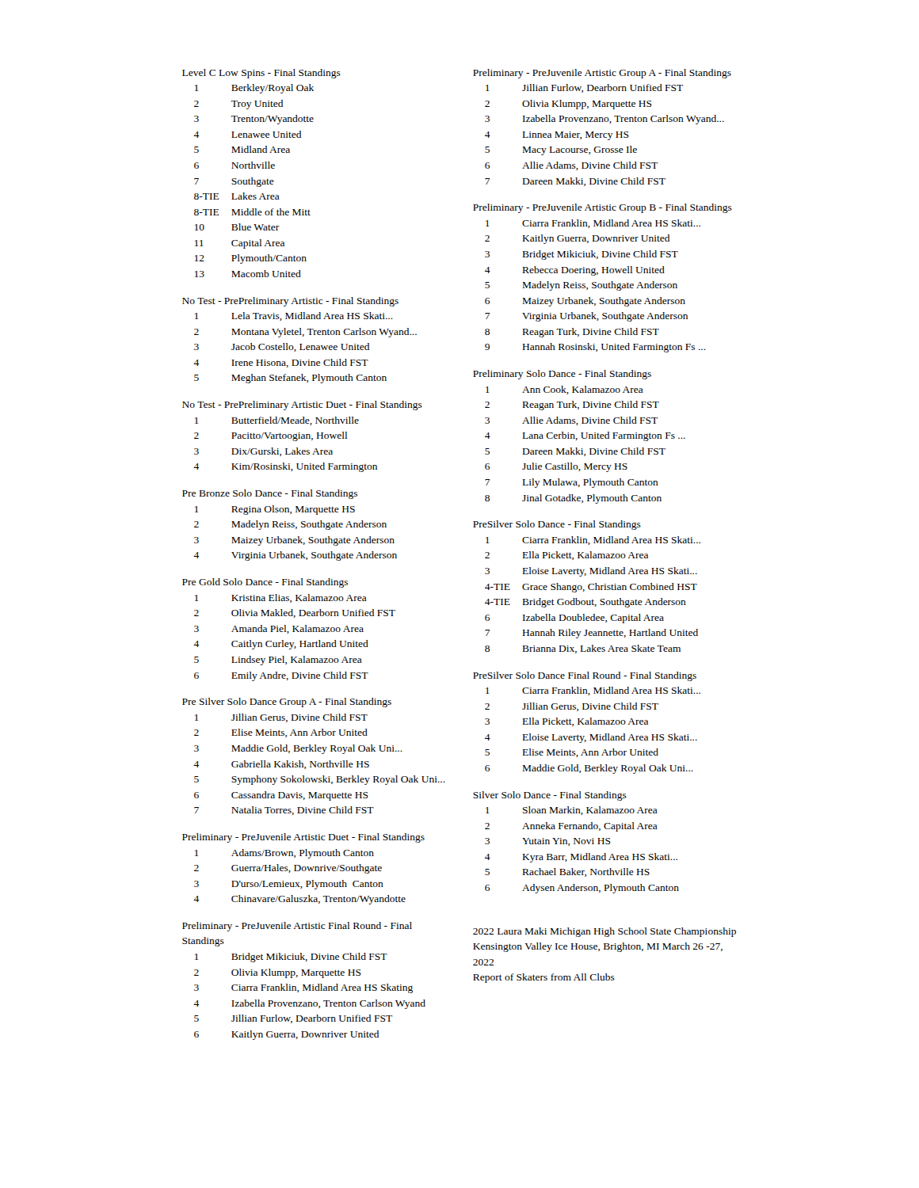Level C Low Spins - Final Standings
1 Berkley/Royal Oak
2 Troy United
3 Trenton/Wyandotte
4 Lenawee United
5 Midland Area
6 Northville
7 Southgate
8-TIE Lakes Area
8-TIE Middle of the Mitt
10 Blue Water
11 Capital Area
12 Plymouth/Canton
13 Macomb United
No Test - PrePreliminary Artistic - Final Standings
1 Lela Travis, Midland Area HS Skati...
2 Montana Vyletel, Trenton Carlson Wyand...
3 Jacob Costello, Lenawee United
4 Irene Hisona, Divine Child FST
5 Meghan Stefanek, Plymouth Canton
No Test - PrePreliminary Artistic Duet - Final Standings
1 Butterfield/Meade, Northville
2 Pacitto/Vartoogian, Howell
3 Dix/Gurski, Lakes Area
4 Kim/Rosinski, United Farmington
Pre Bronze Solo Dance - Final Standings
1 Regina Olson, Marquette HS
2 Madelyn Reiss, Southgate Anderson
3 Maizey Urbanek, Southgate Anderson
4 Virginia Urbanek, Southgate Anderson
Pre Gold Solo Dance - Final Standings
1 Kristina Elias, Kalamazoo Area
2 Olivia Makled, Dearborn Unified FST
3 Amanda Piel, Kalamazoo Area
4 Caitlyn Curley, Hartland United
5 Lindsey Piel, Kalamazoo Area
6 Emily Andre, Divine Child FST
Pre Silver Solo Dance Group A - Final Standings
1 Jillian Gerus, Divine Child FST
2 Elise Meints, Ann Arbor United
3 Maddie Gold, Berkley Royal Oak Uni...
4 Gabriella Kakish, Northville HS
5 Symphony Sokolowski, Berkley Royal Oak Uni...
6 Cassandra Davis, Marquette HS
7 Natalia Torres, Divine Child FST
Preliminary - PreJuvenile Artistic Duet - Final Standings
1 Adams/Brown, Plymouth Canton
2 Guerra/Hales, Downrive/Southgate
3 D'urso/Lemieux, Plymouth Canton
4 Chinavare/Galuszka, Trenton/Wyandotte
Preliminary - PreJuvenile Artistic Final Round - Final Standings
1 Bridget Mikiciuk, Divine Child FST
2 Olivia Klumpp, Marquette HS
3 Ciarra Franklin, Midland Area HS Skating
4 Izabella Provenzano, Trenton Carlson Wyand
5 Jillian Furlow, Dearborn Unified FST
6 Kaitlyn Guerra, Downriver United
Preliminary - PreJuvenile Artistic Group A - Final Standings
1 Jillian Furlow, Dearborn Unified FST
2 Olivia Klumpp, Marquette HS
3 Izabella Provenzano, Trenton Carlson Wyand...
4 Linnea Maier, Mercy HS
5 Macy Lacourse, Grosse Ile
6 Allie Adams, Divine Child FST
7 Dareen Makki, Divine Child FST
Preliminary - PreJuvenile Artistic Group B - Final Standings
1 Ciarra Franklin, Midland Area HS Skati...
2 Kaitlyn Guerra, Downriver United
3 Bridget Mikiciuk, Divine Child FST
4 Rebecca Doering, Howell United
5 Madelyn Reiss, Southgate Anderson
6 Maizey Urbanek, Southgate Anderson
7 Virginia Urbanek, Southgate Anderson
8 Reagan Turk, Divine Child FST
9 Hannah Rosinski, United Farmington Fs ...
Preliminary Solo Dance - Final Standings
1 Ann Cook, Kalamazoo Area
2 Reagan Turk, Divine Child FST
3 Allie Adams, Divine Child FST
4 Lana Cerbin, United Farmington Fs ...
5 Dareen Makki, Divine Child FST
6 Julie Castillo, Mercy HS
7 Lily Mulawa, Plymouth Canton
8 Jinal Gotadke, Plymouth Canton
PreSilver Solo Dance - Final Standings
1 Ciarra Franklin, Midland Area HS Skati...
2 Ella Pickett, Kalamazoo Area
3 Eloise Laverty, Midland Area HS Skati...
4-TIE Grace Shango, Christian Combined HST
4-TIE Bridget Godbout, Southgate Anderson
6 Izabella Doubledee, Capital Area
7 Hannah Riley Jeannette, Hartland United
8 Brianna Dix, Lakes Area Skate Team
PreSilver Solo Dance Final Round - Final Standings
1 Ciarra Franklin, Midland Area HS Skati...
2 Jillian Gerus, Divine Child FST
3 Ella Pickett, Kalamazoo Area
4 Eloise Laverty, Midland Area HS Skati...
5 Elise Meints, Ann Arbor United
6 Maddie Gold, Berkley Royal Oak Uni...
Silver Solo Dance - Final Standings
1 Sloan Markin, Kalamazoo Area
2 Anneka Fernando, Capital Area
3 Yutain Yin, Novi HS
4 Kyra Barr, Midland Area HS Skati...
5 Rachael Baker, Northville HS
6 Adysen Anderson, Plymouth Canton
2022 Laura Maki Michigan High School State Championship
Kensington Valley Ice House, Brighton, MI March 26 -27, 2022
Report of Skaters from All Clubs